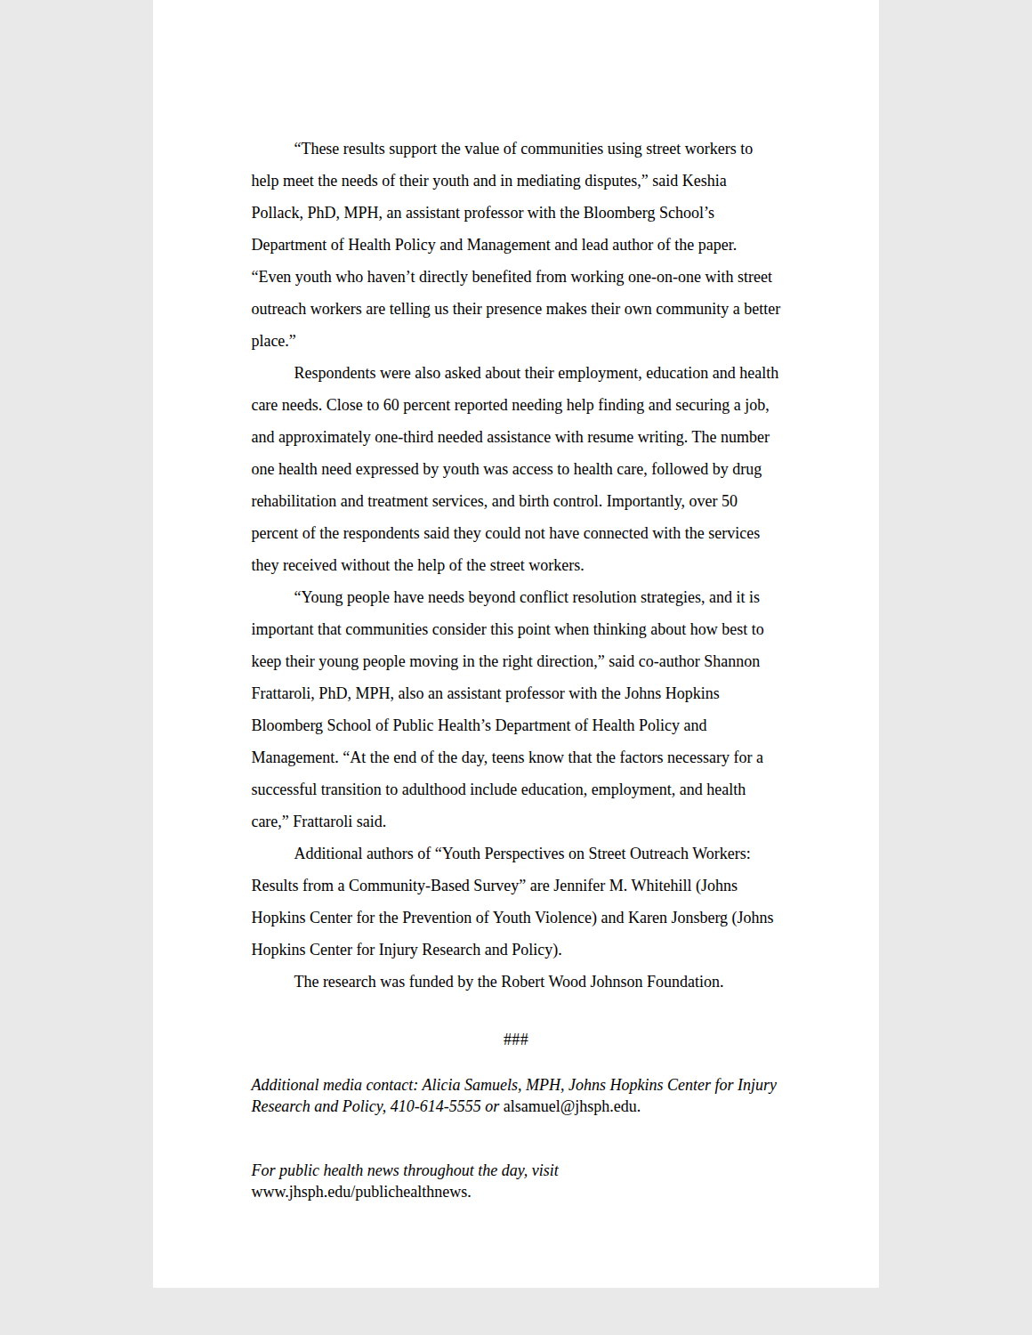“These results support the value of communities using street workers to help meet the needs of their youth and in mediating disputes,” said Keshia Pollack, PhD, MPH, an assistant professor with the Bloomberg School’s Department of Health Policy and Management and lead author of the paper. “Even youth who haven’t directly benefited from working one-on-one with street outreach workers are telling us their presence makes their own community a better place.”
Respondents were also asked about their employment, education and health care needs. Close to 60 percent reported needing help finding and securing a job, and approximately one-third needed assistance with resume writing. The number one health need expressed by youth was access to health care, followed by drug rehabilitation and treatment services, and birth control. Importantly, over 50 percent of the respondents said they could not have connected with the services they received without the help of the street workers.
“Young people have needs beyond conflict resolution strategies, and it is important that communities consider this point when thinking about how best to keep their young people moving in the right direction,” said co-author Shannon Frattaroli, PhD, MPH, also an assistant professor with the Johns Hopkins Bloomberg School of Public Health’s Department of Health Policy and Management. “At the end of the day, teens know that the factors necessary for a successful transition to adulthood include education, employment, and health care,” Frattaroli said.
Additional authors of “Youth Perspectives on Street Outreach Workers: Results from a Community-Based Survey” are Jennifer M. Whitehill (Johns Hopkins Center for the Prevention of Youth Violence) and Karen Jonsberg (Johns Hopkins Center for Injury Research and Policy).
The research was funded by the Robert Wood Johnson Foundation.
###
Additional media contact: Alicia Samuels, MPH, Johns Hopkins Center for Injury Research and Policy, 410-614-5555 or alsamuel@jhsph.edu.
For public health news throughout the day, visit www.jhsph.edu/publichealthnews.